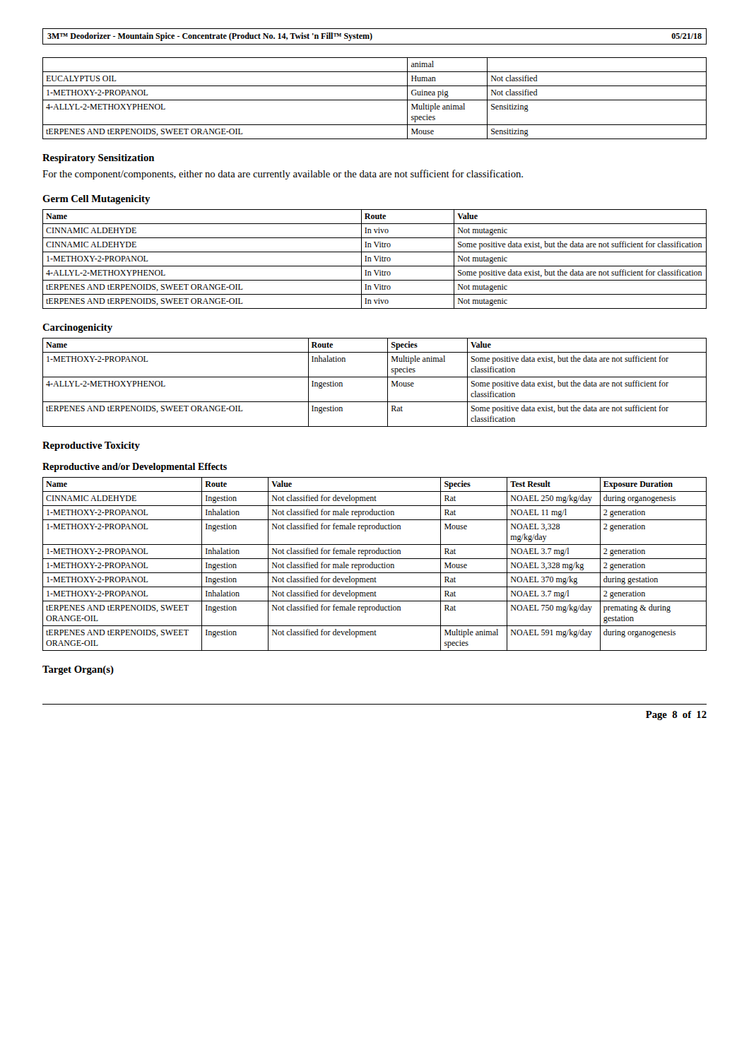3M™ Deodorizer - Mountain Spice - Concentrate (Product No. 14, Twist 'n Fill™ System) 05/21/18
| | animal | |
| EUCALYPTUS OIL | Human | Not classified |
| 1-METHOXY-2-PROPANOL | Guinea pig | Not classified |
| 4-ALLYL-2-METHOXYPHENOL | Multiple animal species | Sensitizing |
| tERPENES AND tERPENOIDS, SWEET ORANGE-OIL | Mouse | Sensitizing |
Respiratory Sensitization
For the component/components, either no data are currently available or the data are not sufficient for classification.
Germ Cell Mutagenicity
| Name | Route | Value |
| --- | --- | --- |
| CINNAMIC ALDEHYDE | In vivo | Not mutagenic |
| CINNAMIC ALDEHYDE | In Vitro | Some positive data exist, but the data are not sufficient for classification |
| 1-METHOXY-2-PROPANOL | In Vitro | Not mutagenic |
| 4-ALLYL-2-METHOXYPHENOL | In Vitro | Some positive data exist, but the data are not sufficient for classification |
| tERPENES AND tERPENOIDS, SWEET ORANGE-OIL | In Vitro | Not mutagenic |
| tERPENES AND tERPENOIDS, SWEET ORANGE-OIL | In vivo | Not mutagenic |
Carcinogenicity
| Name | Route | Species | Value |
| --- | --- | --- | --- |
| 1-METHOXY-2-PROPANOL | Inhalation | Multiple animal species | Some positive data exist, but the data are not sufficient for classification |
| 4-ALLYL-2-METHOXYPHENOL | Ingestion | Mouse | Some positive data exist, but the data are not sufficient for classification |
| tERPENES AND tERPENOIDS, SWEET ORANGE-OIL | Ingestion | Rat | Some positive data exist, but the data are not sufficient for classification |
Reproductive Toxicity
Reproductive and/or Developmental Effects
| Name | Route | Value | Species | Test Result | Exposure Duration |
| --- | --- | --- | --- | --- | --- |
| CINNAMIC ALDEHYDE | Ingestion | Not classified for development | Rat | NOAEL 250 mg/kg/day | during organogenesis |
| 1-METHOXY-2-PROPANOL | Inhalation | Not classified for male reproduction | Rat | NOAEL 11 mg/l | 2 generation |
| 1-METHOXY-2-PROPANOL | Ingestion | Not classified for female reproduction | Mouse | NOAEL 3,328 mg/kg/day | 2 generation |
| 1-METHOXY-2-PROPANOL | Inhalation | Not classified for female reproduction | Rat | NOAEL 3.7 mg/l | 2 generation |
| 1-METHOXY-2-PROPANOL | Ingestion | Not classified for male reproduction | Mouse | NOAEL 3,328 mg/kg | 2 generation |
| 1-METHOXY-2-PROPANOL | Ingestion | Not classified for development | Rat | NOAEL 370 mg/kg | during gestation |
| 1-METHOXY-2-PROPANOL | Inhalation | Not classified for development | Rat | NOAEL 3.7 mg/l | 2 generation |
| tERPENES AND tERPENOIDS, SWEET ORANGE-OIL | Ingestion | Not classified for female reproduction | Rat | NOAEL 750 mg/kg/day | premating & during gestation |
| tERPENES AND tERPENOIDS, SWEET ORANGE-OIL | Ingestion | Not classified for development | Multiple animal species | NOAEL 591 mg/kg/day | during organogenesis |
Target Organ(s)
Page 8 of 12